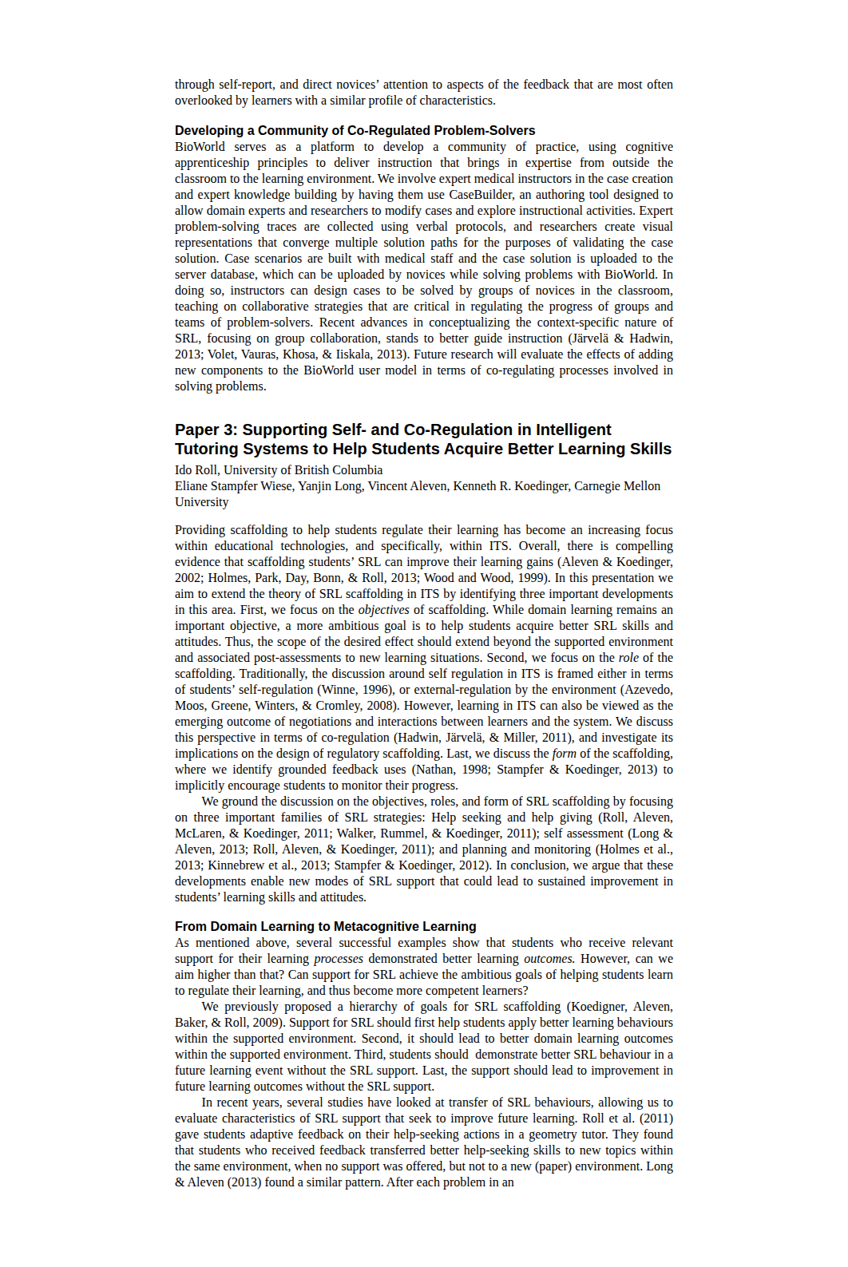through self-report, and direct novices’ attention to aspects of the feedback that are most often overlooked by learners with a similar profile of characteristics.
Developing a Community of Co-Regulated Problem-Solvers
BioWorld serves as a platform to develop a community of practice, using cognitive apprenticeship principles to deliver instruction that brings in expertise from outside the classroom to the learning environment. We involve expert medical instructors in the case creation and expert knowledge building by having them use CaseBuilder, an authoring tool designed to allow domain experts and researchers to modify cases and explore instructional activities. Expert problem-solving traces are collected using verbal protocols, and researchers create visual representations that converge multiple solution paths for the purposes of validating the case solution. Case scenarios are built with medical staff and the case solution is uploaded to the server database, which can be uploaded by novices while solving problems with BioWorld. In doing so, instructors can design cases to be solved by groups of novices in the classroom, teaching on collaborative strategies that are critical in regulating the progress of groups and teams of problem-solvers. Recent advances in conceptualizing the context-specific nature of SRL, focusing on group collaboration, stands to better guide instruction (Järvelä & Hadwin, 2013; Volet, Vauras, Khosa, & Iiskala, 2013). Future research will evaluate the effects of adding new components to the BioWorld user model in terms of co-regulating processes involved in solving problems.
Paper 3: Supporting Self- and Co-Regulation in Intelligent Tutoring Systems to Help Students Acquire Better Learning Skills
Ido Roll, University of British Columbia
Eliane Stampfer Wiese, Yanjin Long, Vincent Aleven, Kenneth R. Koedinger, Carnegie Mellon University
Providing scaffolding to help students regulate their learning has become an increasing focus within educational technologies, and specifically, within ITS. Overall, there is compelling evidence that scaffolding students’ SRL can improve their learning gains (Aleven & Koedinger, 2002; Holmes, Park, Day, Bonn, & Roll, 2013; Wood and Wood, 1999). In this presentation we aim to extend the theory of SRL scaffolding in ITS by identifying three important developments in this area. First, we focus on the objectives of scaffolding. While domain learning remains an important objective, a more ambitious goal is to help students acquire better SRL skills and attitudes. Thus, the scope of the desired effect should extend beyond the supported environment and associated post-assessments to new learning situations. Second, we focus on the role of the scaffolding. Traditionally, the discussion around self regulation in ITS is framed either in terms of students’ self-regulation (Winne, 1996), or external-regulation by the environment (Azevedo, Moos, Greene, Winters, & Cromley, 2008). However, learning in ITS can also be viewed as the emerging outcome of negotiations and interactions between learners and the system. We discuss this perspective in terms of co-regulation (Hadwin, Järvelä, & Miller, 2011), and investigate its implications on the design of regulatory scaffolding. Last, we discuss the form of the scaffolding, where we identify grounded feedback uses (Nathan, 1998; Stampfer & Koedinger, 2013) to implicitly encourage students to monitor their progress.
We ground the discussion on the objectives, roles, and form of SRL scaffolding by focusing on three important families of SRL strategies: Help seeking and help giving (Roll, Aleven, McLaren, & Koedinger, 2011; Walker, Rummel, & Koedinger, 2011); self assessment (Long & Aleven, 2013; Roll, Aleven, & Koedinger, 2011); and planning and monitoring (Holmes et al., 2013; Kinnebrew et al., 2013; Stampfer & Koedinger, 2012). In conclusion, we argue that these developments enable new modes of SRL support that could lead to sustained improvement in students’ learning skills and attitudes.
From Domain Learning to Metacognitive Learning
As mentioned above, several successful examples show that students who receive relevant support for their learning processes demonstrated better learning outcomes. However, can we aim higher than that? Can support for SRL achieve the ambitious goals of helping students learn to regulate their learning, and thus become more competent learners?
We previously proposed a hierarchy of goals for SRL scaffolding (Koedigner, Aleven, Baker, & Roll, 2009). Support for SRL should first help students apply better learning behaviours within the supported environment. Second, it should lead to better domain learning outcomes within the supported environment. Third, students should demonstrate better SRL behaviour in a future learning event without the SRL support. Last, the support should lead to improvement in future learning outcomes without the SRL support.
In recent years, several studies have looked at transfer of SRL behaviours, allowing us to evaluate characteristics of SRL support that seek to improve future learning. Roll et al. (2011) gave students adaptive feedback on their help-seeking actions in a geometry tutor. They found that students who received feedback transferred better help-seeking skills to new topics within the same environment, when no support was offered, but not to a new (paper) environment. Long & Aleven (2013) found a similar pattern. After each problem in an